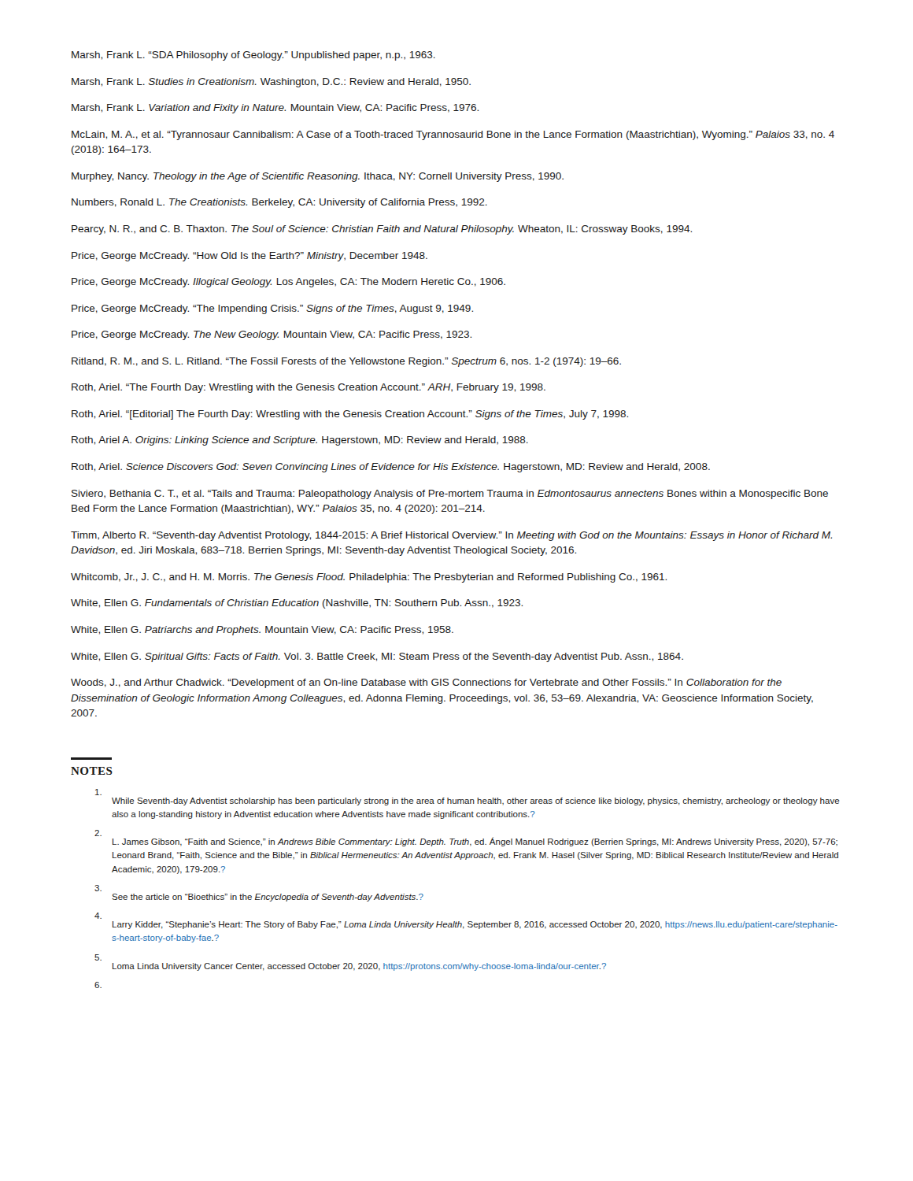Marsh, Frank L. “SDA Philosophy of Geology.” Unpublished paper, n.p., 1963.
Marsh, Frank L. Studies in Creationism. Washington, D.C.: Review and Herald, 1950.
Marsh, Frank L. Variation and Fixity in Nature. Mountain View, CA: Pacific Press, 1976.
McLain, M. A., et al. “Tyrannosaur Cannibalism: A Case of a Tooth-traced Tyrannosaurid Bone in the Lance Formation (Maastrichtian), Wyoming.” Palaios 33, no. 4 (2018): 164–173.
Murphey, Nancy. Theology in the Age of Scientific Reasoning. Ithaca, NY: Cornell University Press, 1990.
Numbers, Ronald L. The Creationists. Berkeley, CA: University of California Press, 1992.
Pearcy, N. R., and C. B. Thaxton. The Soul of Science: Christian Faith and Natural Philosophy. Wheaton, IL: Crossway Books, 1994.
Price, George McCready. “How Old Is the Earth?” Ministry, December 1948.
Price, George McCready. Illogical Geology. Los Angeles, CA: The Modern Heretic Co., 1906.
Price, George McCready. “The Impending Crisis.” Signs of the Times, August 9, 1949.
Price, George McCready. The New Geology. Mountain View, CA: Pacific Press, 1923.
Ritland, R. M., and S. L. Ritland. “The Fossil Forests of the Yellowstone Region.” Spectrum 6, nos. 1-2 (1974): 19–66.
Roth, Ariel. “The Fourth Day: Wrestling with the Genesis Creation Account.” ARH, February 19, 1998.
Roth, Ariel. “[Editorial] The Fourth Day: Wrestling with the Genesis Creation Account.” Signs of the Times, July 7, 1998.
Roth, Ariel A. Origins: Linking Science and Scripture. Hagerstown, MD: Review and Herald, 1988.
Roth, Ariel. Science Discovers God: Seven Convincing Lines of Evidence for His Existence. Hagerstown, MD: Review and Herald, 2008.
Siviero, Bethania C. T., et al. “Tails and Trauma: Paleopathology Analysis of Pre-mortem Trauma in Edmontosaurus annectens Bones within a Monospecific Bone Bed Form the Lance Formation (Maastrichtian), WY.” Palaios 35, no. 4 (2020): 201–214.
Timm, Alberto R. “Seventh-day Adventist Protology, 1844-2015: A Brief Historical Overview.” In Meeting with God on the Mountains: Essays in Honor of Richard M. Davidson, ed. Jiri Moskala, 683–718. Berrien Springs, MI: Seventh-day Adventist Theological Society, 2016.
Whitcomb, Jr., J. C., and H. M. Morris. The Genesis Flood. Philadelphia: The Presbyterian and Reformed Publishing Co., 1961.
White, Ellen G. Fundamentals of Christian Education (Nashville, TN: Southern Pub. Assn., 1923.
White, Ellen G. Patriarchs and Prophets. Mountain View, CA: Pacific Press, 1958.
White, Ellen G. Spiritual Gifts: Facts of Faith. Vol. 3. Battle Creek, MI: Steam Press of the Seventh-day Adventist Pub. Assn., 1864.
Woods, J., and Arthur Chadwick. “Development of an On-line Database with GIS Connections for Vertebrate and Other Fossils.” In Collaboration for the Dissemination of Geologic Information Among Colleagues, ed. Adonna Fleming. Proceedings, vol. 36, 53–69. Alexandria, VA: Geoscience Information Society, 2007.
NOTES
While Seventh-day Adventist scholarship has been particularly strong in the area of human health, other areas of science like biology, physics, chemistry, archeology or theology have also a long-standing history in Adventist education where Adventists have made significant contributions.?
L. James Gibson, “Faith and Science,” in Andrews Bible Commentary: Light. Depth. Truth, ed. Ángel Manuel Rodriguez (Berrien Springs, MI: Andrews University Press, 2020), 57-76; Leonard Brand, “Faith, Science and the Bible,” in Biblical Hermeneutics: An Adventist Approach, ed. Frank M. Hasel (Silver Spring, MD: Biblical Research Institute/Review and Herald Academic, 2020), 179-209.?
See the article on “Bioethics” in the Encyclopedia of Seventh-day Adventists.?
Larry Kidder, “Stephanie’s Heart: The Story of Baby Fae,” Loma Linda University Health, September 8, 2016, accessed October 20, 2020, https://news.llu.edu/patient-care/stephanie-s-heart-story-of-baby-fae.?
Loma Linda University Cancer Center, accessed October 20, 2020, https://protons.com/why-choose-loma-linda/our-center.?